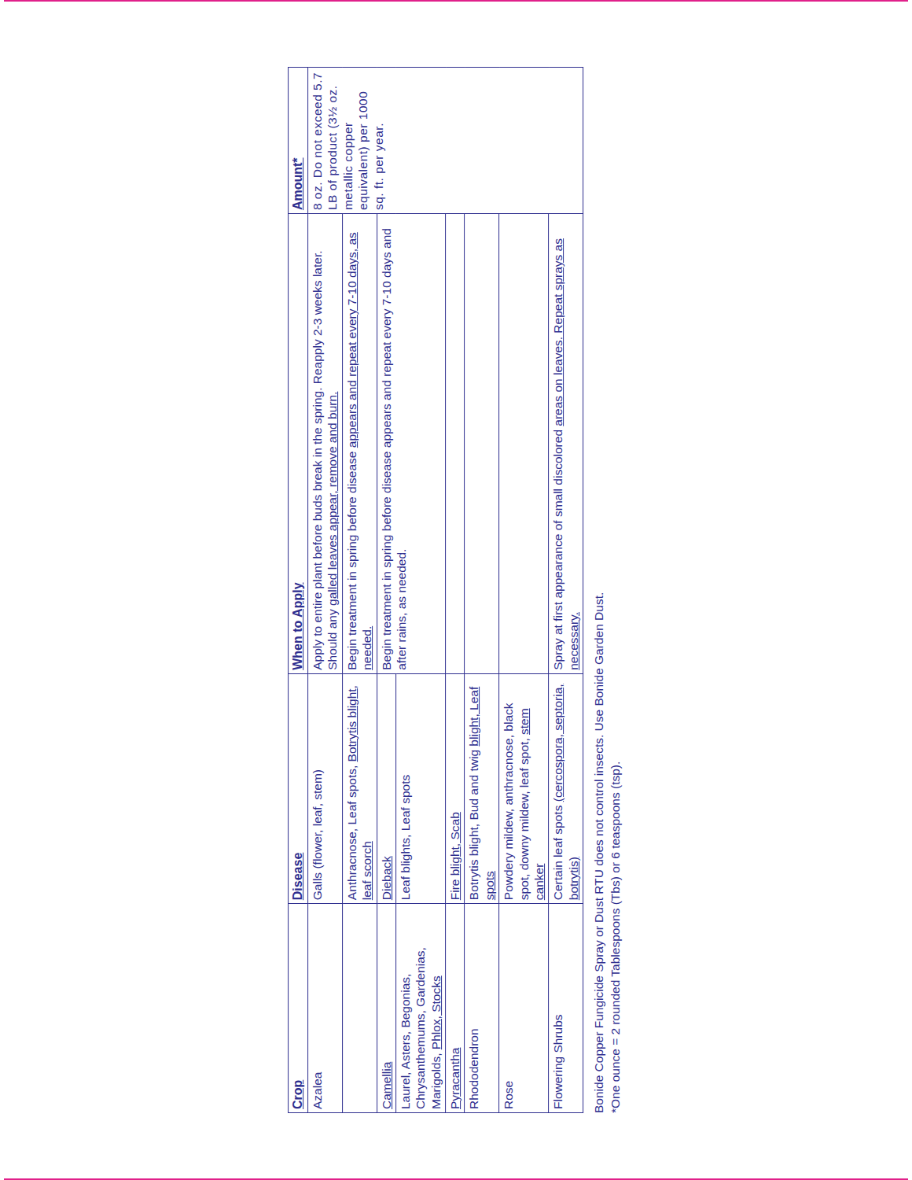| Crop | Disease | When to Apply | Amount* |
| --- | --- | --- | --- |
| Azalea | Galls (flower, leaf, stem) | Apply to entire plant before buds break in the spring. Reapply 2-3 weeks later. Should any galled leaves appear, remove and burn. | 8 oz. Do not exceed 5.7 LB of product (3½ oz. metallic copper equivalent) per 1000 sq. ft. per year. |
| | Anthracnose, Leaf spots, Botrytis blight, leaf scorch | Begin treatment in spring before disease appears and repeat every 7-10 days, as needed. |
| Camellia | Dieback | Begin treatment in spring before disease appears and repeat every 7-10 days and after rains, as needed. |
| Laurel, Asters, Begonias, Chrysanthemums, Gardenias, Marigolds, Phlox, Stocks | Leaf blights, Leaf spots |
| Pyracantha | Fire blight, Scab | |
| Rhododendron | Botrytis blight, Bud and twig blight, Leaf spots | |
| Rose | Powdery mildew, anthracnose, black spot, downy mildew, leaf spot, stem canker | |
| Flowering Shrubs | Certain leaf spots (cercospora, septoria, botrytis) | Spray at first appearance of small discolored areas on leaves. Repeat sprays as necessary. |
Bonide Copper Fungicide Spray or Dust RTU does not control insects. Use Bonide Garden Dust.
*One ounce = 2 rounded Tablespoons (Tbs) or 6 teaspoons (tsp).